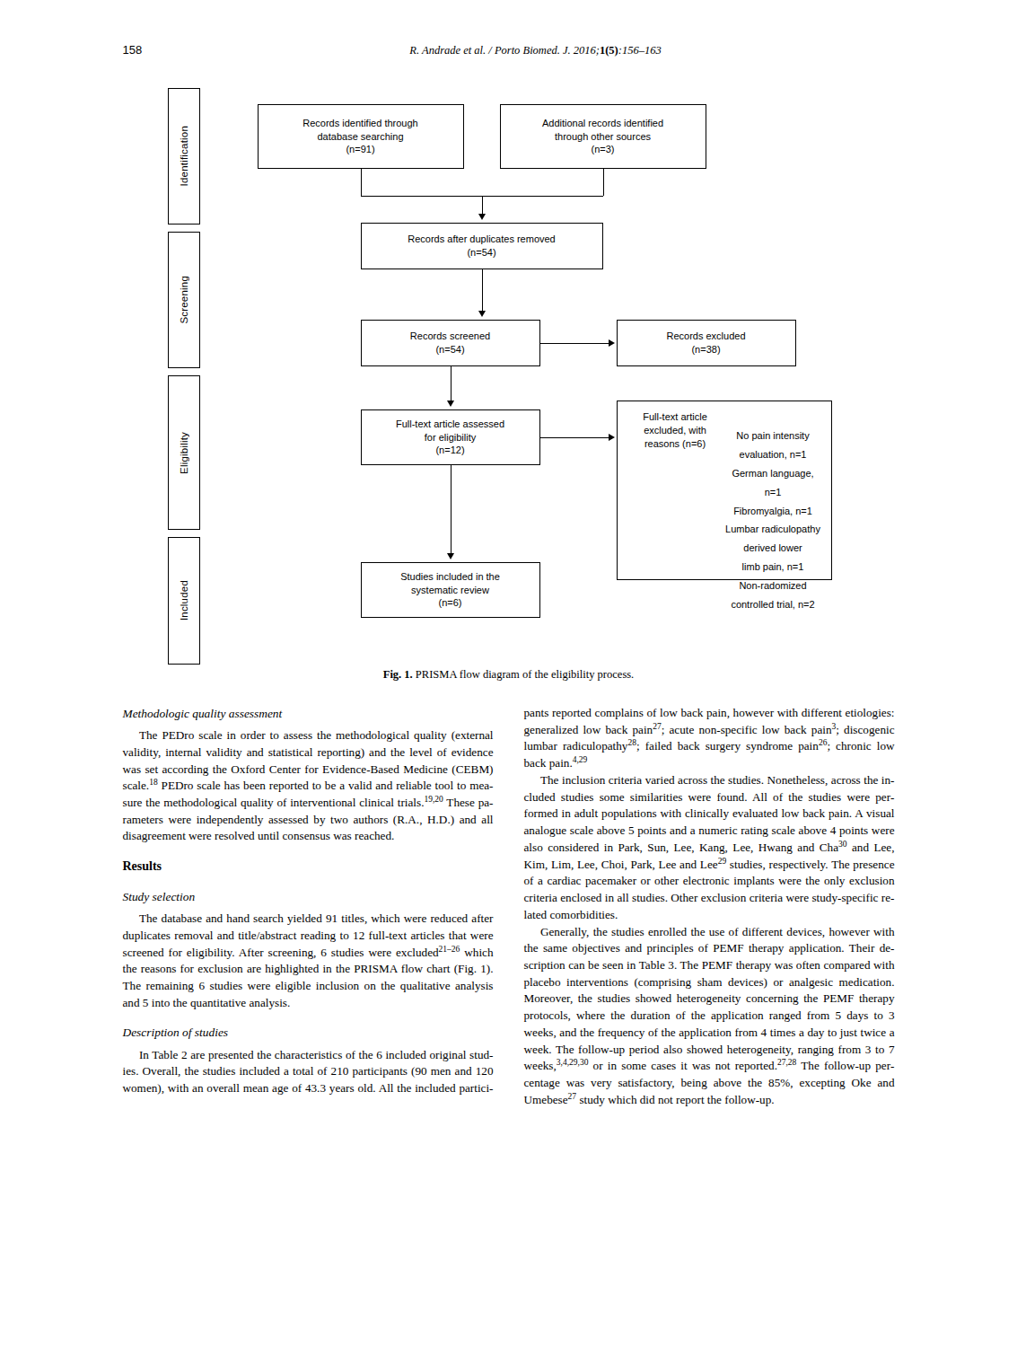158
R. Andrade et al. / Porto Biomed. J. 2016;1(5):156–163
Identification
Screening
Eligibility
Included
Records identified through
database searching
(n=91)
Additional records identified
through other sources
(n=3)
Records after duplicates removed
(n=54)
Records screened
(n=54)
Records excluded
(n=38)
Full-text article assessed
for eligibility
(n=12)
Full-text article excluded, with
reasons (n=6)
No pain intensity evaluation, n=1
German language, n=1
Fibromyalgia, n=1
Lumbar radiculopathy derived lower
limb pain, n=1
Non-radomized controlled trial, n=2
Studies included in the
systematic review
(n=6)
Fig. 1. PRISMA flow diagram of the eligibility process.
Methodologic quality assessment
The PEDro scale in order to assess the methodological quality (external validity, internal validity and statistical reporting) and the level of evidence was set according the Oxford Center for Evidence-Based Medicine (CEBM) scale.18 PEDro scale has been reported to be a valid and reliable tool to measure the methodological quality of interventional clinical trials.19,20 These parameters were independently assessed by two authors (R.A., H.D.) and all disagreement were resolved until consensus was reached.
Results
Study selection
The database and hand search yielded 91 titles, which were reduced after duplicates removal and title/abstract reading to 12 full-text articles that were screened for eligibility. After screening, 6 studies were excluded21–26 which the reasons for exclusion are highlighted in the PRISMA flow chart (Fig. 1). The remaining 6 studies were eligible inclusion on the qualitative analysis and 5 into the quantitative analysis.
Description of studies
In Table 2 are presented the characteristics of the 6 included original studies. Overall, the studies included a total of 210 participants (90 men and 120 women), with an overall mean age of 43.3 years old. All the included participants reported complains of low back pain, however with different etiologies: generalized low back pain27; acute non-specific low back pain3; discogenic lumbar radiculopathy28; failed back surgery syndrome pain26; chronic low back pain.4,29
The inclusion criteria varied across the studies. Nonetheless, across the included studies some similarities were found. All of the studies were performed in adult populations with clinically evaluated low back pain. A visual analogue scale above 5 points and a numeric rating scale above 4 points were also considered in Park, Sun, Lee, Kang, Lee, Hwang and Cha30 and Lee, Kim, Lim, Lee, Choi, Park, Lee and Lee29 studies, respectively. The presence of a cardiac pacemaker or other electronic implants were the only exclusion criteria enclosed in all studies. Other exclusion criteria were study-specific related comorbidities.
Generally, the studies enrolled the use of different devices, however with the same objectives and principles of PEMF therapy application. Their description can be seen in Table 3. The PEMF therapy was often compared with placebo interventions (comprising sham devices) or analgesic medication. Moreover, the studies showed heterogeneity concerning the PEMF therapy protocols, where the duration of the application ranged from 5 days to 3 weeks, and the frequency of the application from 4 times a day to just twice a week. The follow-up period also showed heterogeneity, ranging from 3 to 7 weeks,3,4,29,30 or in some cases it was not reported.27,28 The follow-up percentage was very satisfactory, being above the 85%, excepting Oke and Umebese27 study which did not report the follow-up.